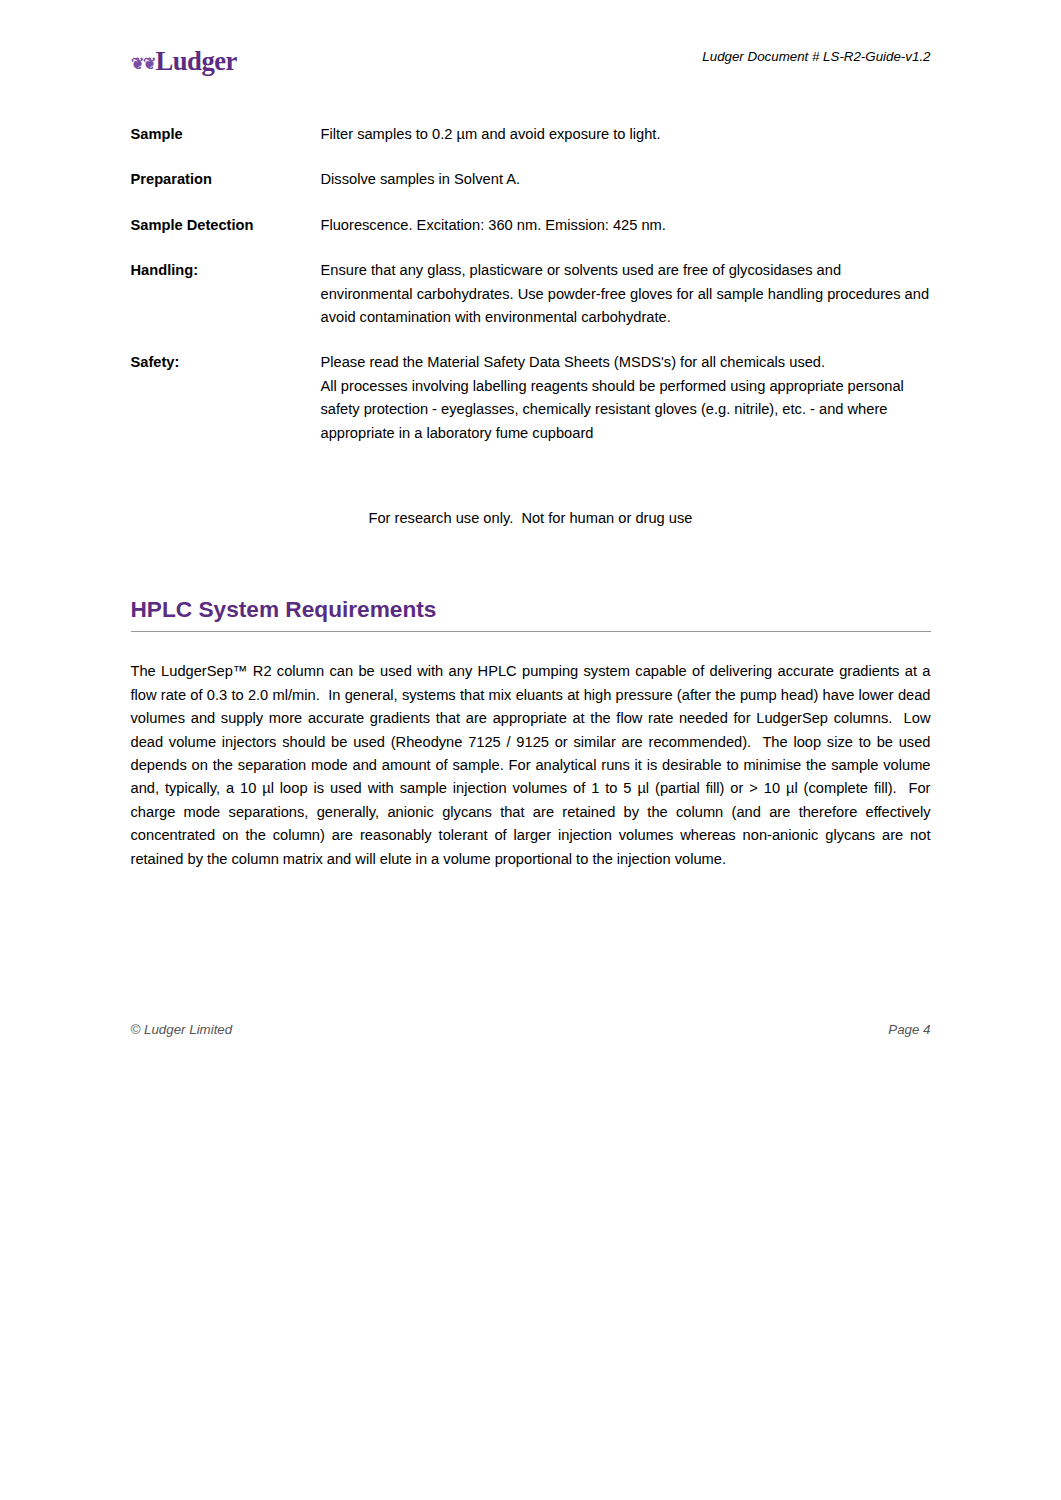Ludger
Ludger Document # LS-R2-Guide-v1.2
| Sample | Filter samples to 0.2 µm and avoid exposure to light. |
| Preparation | Dissolve samples in Solvent A. |
| Sample Detection | Fluorescence. Excitation: 360 nm. Emission: 425 nm. |
| Handling: | Ensure that any glass, plasticware or solvents used are free of glycosidases and environmental carbohydrates. Use powder-free gloves for all sample handling procedures and avoid contamination with environmental carbohydrate. |
| Safety: | Please read the Material Safety Data Sheets (MSDS's) for all chemicals used. All processes involving labelling reagents should be performed using appropriate personal safety protection - eyeglasses, chemically resistant gloves (e.g. nitrile), etc. - and where appropriate in a laboratory fume cupboard |
For research use only. Not for human or drug use
HPLC System Requirements
The LudgerSep™ R2 column can be used with any HPLC pumping system capable of delivering accurate gradients at a flow rate of 0.3 to 2.0 ml/min. In general, systems that mix eluants at high pressure (after the pump head) have lower dead volumes and supply more accurate gradients that are appropriate at the flow rate needed for LudgerSep columns. Low dead volume injectors should be used (Rheodyne 7125 / 9125 or similar are recommended). The loop size to be used depends on the separation mode and amount of sample. For analytical runs it is desirable to minimise the sample volume and, typically, a 10 µl loop is used with sample injection volumes of 1 to 5 µl (partial fill) or > 10 µl (complete fill). For charge mode separations, generally, anionic glycans that are retained by the column (and are therefore effectively concentrated on the column) are reasonably tolerant of larger injection volumes whereas non-anionic glycans are not retained by the column matrix and will elute in a volume proportional to the injection volume.
© Ludger Limited
Page 4